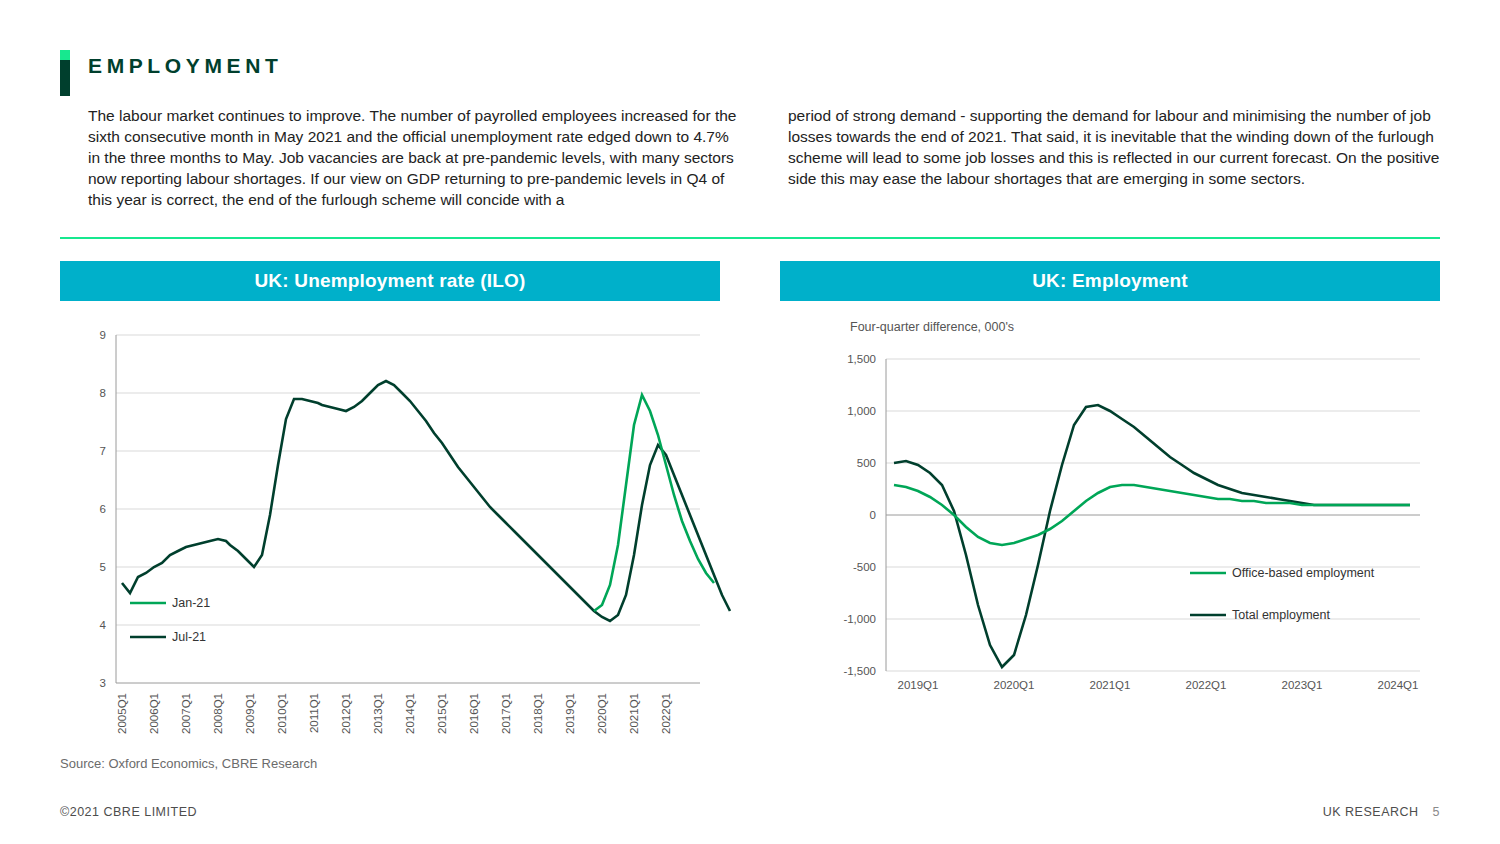Employment
The labour market continues to improve. The number of payrolled employees increased for the sixth consecutive month in May 2021 and the official unemployment rate edged down to 4.7% in the three months to May. Job vacancies are back at pre-pandemic levels, with many sectors now reporting labour shortages. If our view on GDP returning to pre-pandemic levels in Q4 of this year is correct, the end of the furlough scheme will concide with a
period of strong demand - supporting the demand for labour and minimising the number of job losses towards the end of 2021. That said, it is inevitable that the winding down of the furlough scheme will lead to some job losses and this is reflected in our current forecast. On the positive side this may ease the labour shortages that are emerging in some sectors.
UK: Unemployment rate (ILO)
9 8 7 6 5 4 3 Jan-21 Jul-21 2005Q1 2006Q1 2007Q1 2008Q1 2009Q1 2010Q1 2011Q1 2012Q1 2013Q1 2014Q1 2015Q1 2016Q1 2017Q1 2018Q1 2019Q1 2020Q1 2021Q1 2022Q1
Source: Oxford Economics, CBRE Research
UK: Employment
Four-quarter difference, 000's 1,500 1,000 500 0 -500 -1,000 -1,500 Office-based employment Total employment 2019Q1 2020Q1 2021Q1 2022Q1 2023Q1 2024Q1
©2021 CBRE LIMITED
UK RESEARCH 5